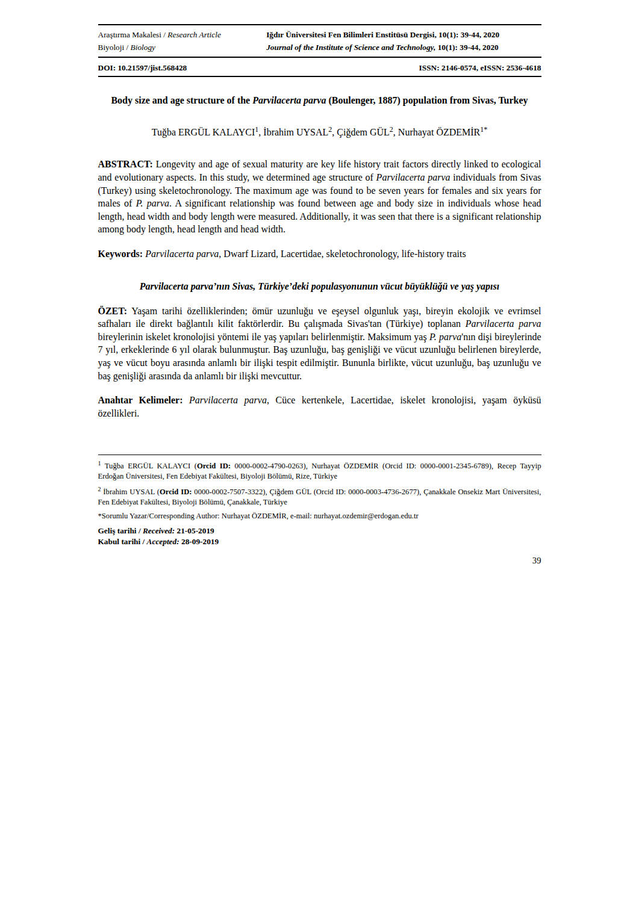| Araştırma Makalesi / Research Article | Iğdır Üniversitesi Fen Bilimleri Enstitüsü Dergisi, 10(1): 39-44, 2020 |
| Biyoloji / Biology | Journal of the Institute of Science and Technology, 10(1): 39-44, 2020 |
DOI: 10.21597/jist.568428 ISSN: 2146-0574, eISSN: 2536-4618
Body size and age structure of the Parvilacerta parva (Boulenger, 1887) population from Sivas, Turkey
Tuğba ERGÜL KALAYCI1, İbrahim UYSAL2, Çiğdem GÜL2, Nurhayat ÖZDEMİR1*
ABSTRACT: Longevity and age of sexual maturity are key life history trait factors directly linked to ecological and evolutionary aspects. In this study, we determined age structure of Parvilacerta parva individuals from Sivas (Turkey) using skeletochronology. The maximum age was found to be seven years for females and six years for males of P. parva. A significant relationship was found between age and body size in individuals whose head length, head width and body length were measured. Additionally, it was seen that there is a significant relationship among body length, head length and head width.
Keywords: Parvilacerta parva, Dwarf Lizard, Lacertidae, skeletochronology, life-history traits
Parvilacerta parva’nın Sivas, Türkiye’deki populasyonunun vücut büyüklüğü ve yaş yapısı
ÖZET: Yaşam tarihi özelliklerinden; ömür uzunluğu ve eşeysel olgunluk yaşı, bireyin ekolojik ve evrimsel safhaları ile direkt bağlantılı kilit faktörlerdir. Bu çalışmada Sivas'tan (Türkiye) toplanan Parvilacerta parva bireylerinin iskelet kronolojisi yöntemi ile yaş yapıları belirlenmiştir. Maksimum yaş P. parva'nın dişi bireylerinde 7 yıl, erkeklerinde 6 yıl olarak bulunmuştur. Baş uzunluğu, baş genişliği ve vücut uzunluğu belirlenen bireylerde, yaş ve vücut boyu arasında anlamlı bir ilişki tespit edilmiştir. Bununla birlikte, vücut uzunluğu, baş uzunluğu ve baş genişliği arasında da anlamlı bir ilişki mevcuttur.
Anahtar Kelimeler: Parvilacerta parva, Cüce kertenkele, Lacertidae, iskelet kronolojisi, yaşam öyküsü özellikleri.
1 Tuğba ERGÜL KALAYCI (Orcid ID: 0000-0002-4790-0263), Nurhayat ÖZDEMİR (Orcid ID: 0000-0001-2345-6789), Recep Tayyip Erdoğan Üniversitesi, Fen Edebiyat Fakültesi, Biyoloji Bölümü, Rize, Türkiye
2 İbrahim UYSAL (Orcid ID: 0000-0002-7507-3322), Çiğdem GÜL (Orcid ID: 0000-0003-4736-2677), Çanakkale Onsekiz Mart Üniversitesi, Fen Edebiyat Fakültesi, Biyoloji Bölümü, Çanakkale, Türkiye
*Sorumlu Yazar/Corresponding Author: Nurhayat ÖZDEMİR, e-mail: nurhayat.ozdemir@erdogan.edu.tr
Geliş tarihi / Received: 21-05-2019
Kabul tarihi / Accepted: 28-09-2019
39